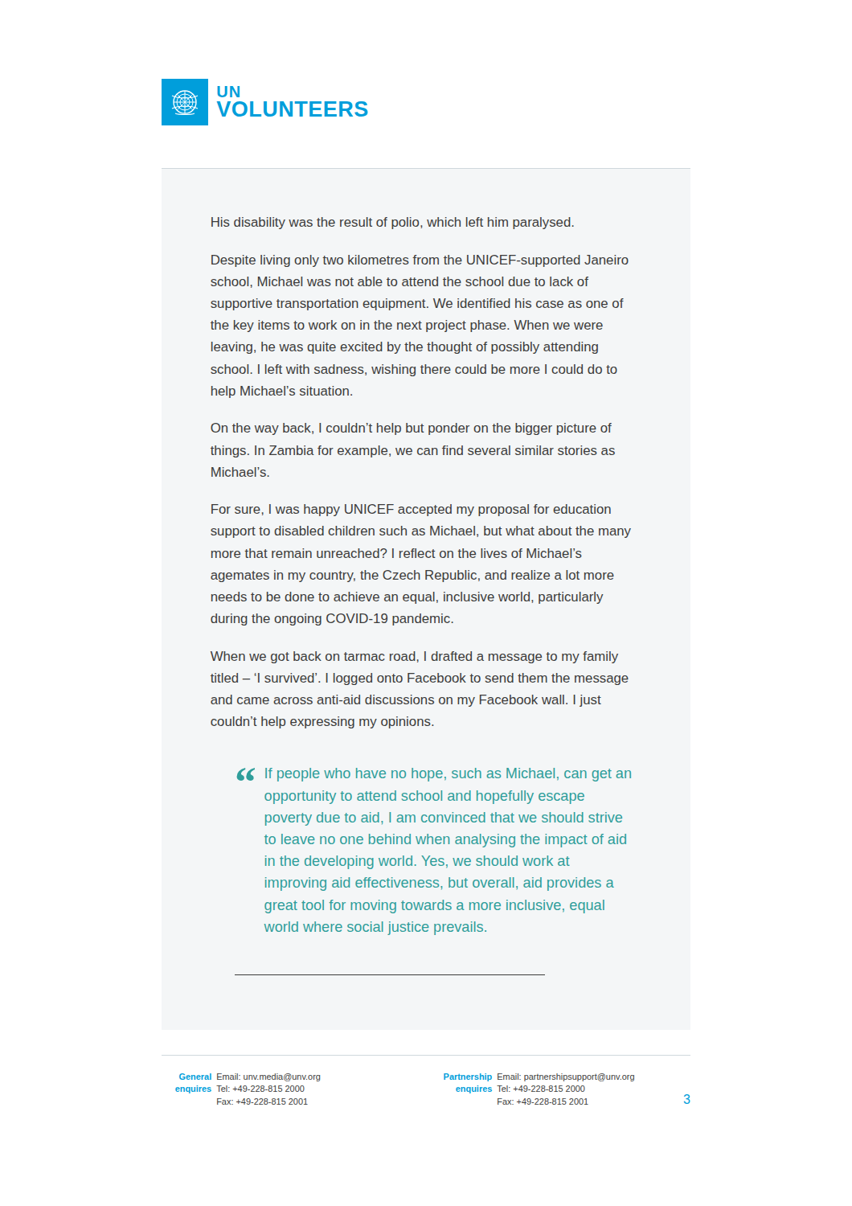UN VOLUNTEERS
His disability was the result of polio, which left him paralysed.
Despite living only two kilometres from the UNICEF-supported Janeiro school, Michael was not able to attend the school due to lack of supportive transportation equipment. We identified his case as one of the key items to work on in the next project phase. When we were leaving, he was quite excited by the thought of possibly attending school. I left with sadness, wishing there could be more I could do to help Michael’s situation.
On the way back, I couldn’t help but ponder on the bigger picture of things. In Zambia for example, we can find several similar stories as Michael’s.
For sure, I was happy UNICEF accepted my proposal for education support to disabled children such as Michael, but what about the many more that remain unreached? I reflect on the lives of Michael’s agemates in my country, the Czech Republic, and realize a lot more needs to be done to achieve an equal, inclusive world, particularly during the ongoing COVID-19 pandemic.
When we got back on tarmac road, I drafted a message to my family titled – ‘I survived’. I logged onto Facebook to send them the message and came across anti-aid discussions on my Facebook wall. I just couldn’t help expressing my opinions.
“
If people who have no hope, such as Michael, can get an opportunity to attend school and hopefully escape poverty due to aid, I am convinced that we should strive to leave no one behind when analysing the impact of aid in the developing world. Yes, we should work at improving aid effectiveness, but overall, aid provides a great tool for moving towards a more inclusive, equal world where social justice prevails.
General enquires
Email: unv.media@unv.org
Tel: +49-228-815 2000
Fax: +49-228-815 2001
Partnership enquires
Email: partnershipsupport@unv.org
Tel: +49-228-815 2000
Fax: +49-228-815 2001
3